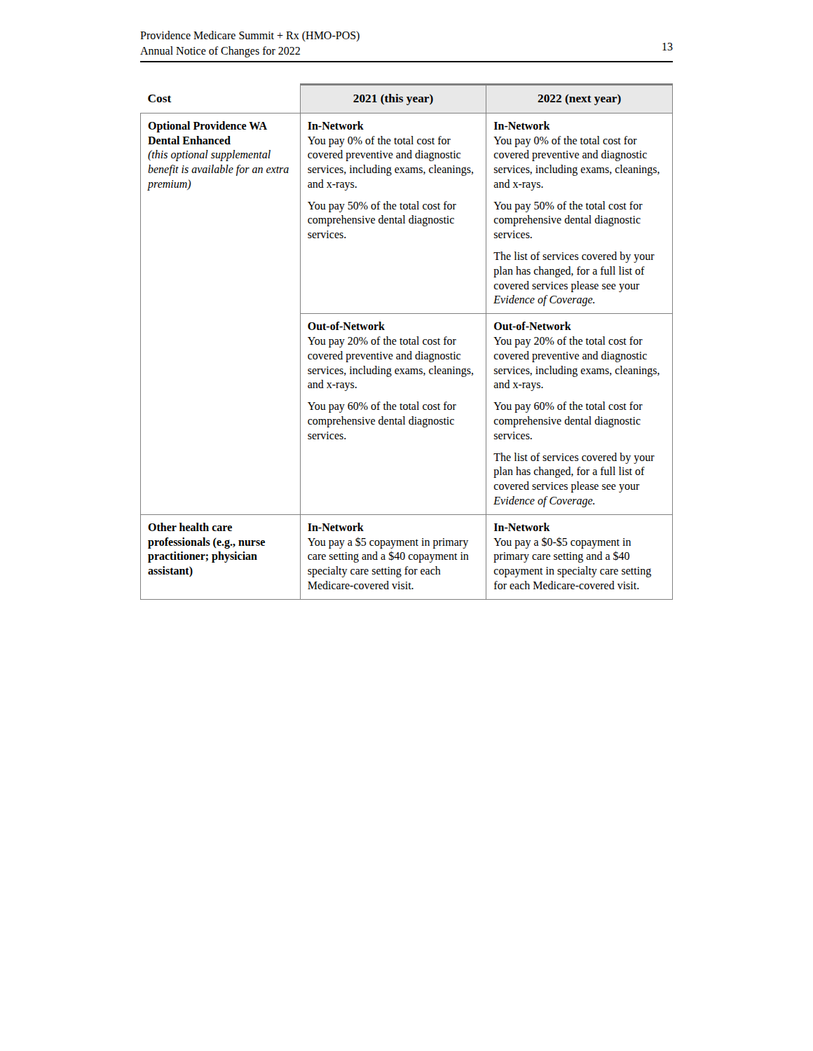Providence Medicare Summit + Rx (HMO-POS)
Annual Notice of Changes for 2022
13
| Cost | 2021 (this year) | 2022 (next year) |
| --- | --- | --- |
| Optional Providence WA Dental Enhanced (this optional supplemental benefit is available for an extra premium) | In-Network You pay 0% of the total cost for covered preventive and diagnostic services, including exams, cleanings, and x-rays. You pay 50% of the total cost for comprehensive dental diagnostic services. | In-Network You pay 0% of the total cost for covered preventive and diagnostic services, including exams, cleanings, and x-rays. You pay 50% of the total cost for comprehensive dental diagnostic services. The list of services covered by your plan has changed, for a full list of covered services please see your Evidence of Coverage. |
| Out-of-Network You pay 20% of the total cost for covered preventive and diagnostic services, including exams, cleanings, and x-rays. You pay 60% of the total cost for comprehensive dental diagnostic services. | Out-of-Network You pay 20% of the total cost for covered preventive and diagnostic services, including exams, cleanings, and x-rays. You pay 60% of the total cost for comprehensive dental diagnostic services. The list of services covered by your plan has changed, for a full list of covered services please see your Evidence of Coverage. |
| Other health care professionals (e.g., nurse practitioner; physician assistant) | In-Network You pay a $5 copayment in primary care setting and a $40 copayment in specialty care setting for each Medicare-covered visit. | In-Network You pay a $0-$5 copayment in primary care setting and a $40 copayment in specialty care setting for each Medicare-covered visit. |